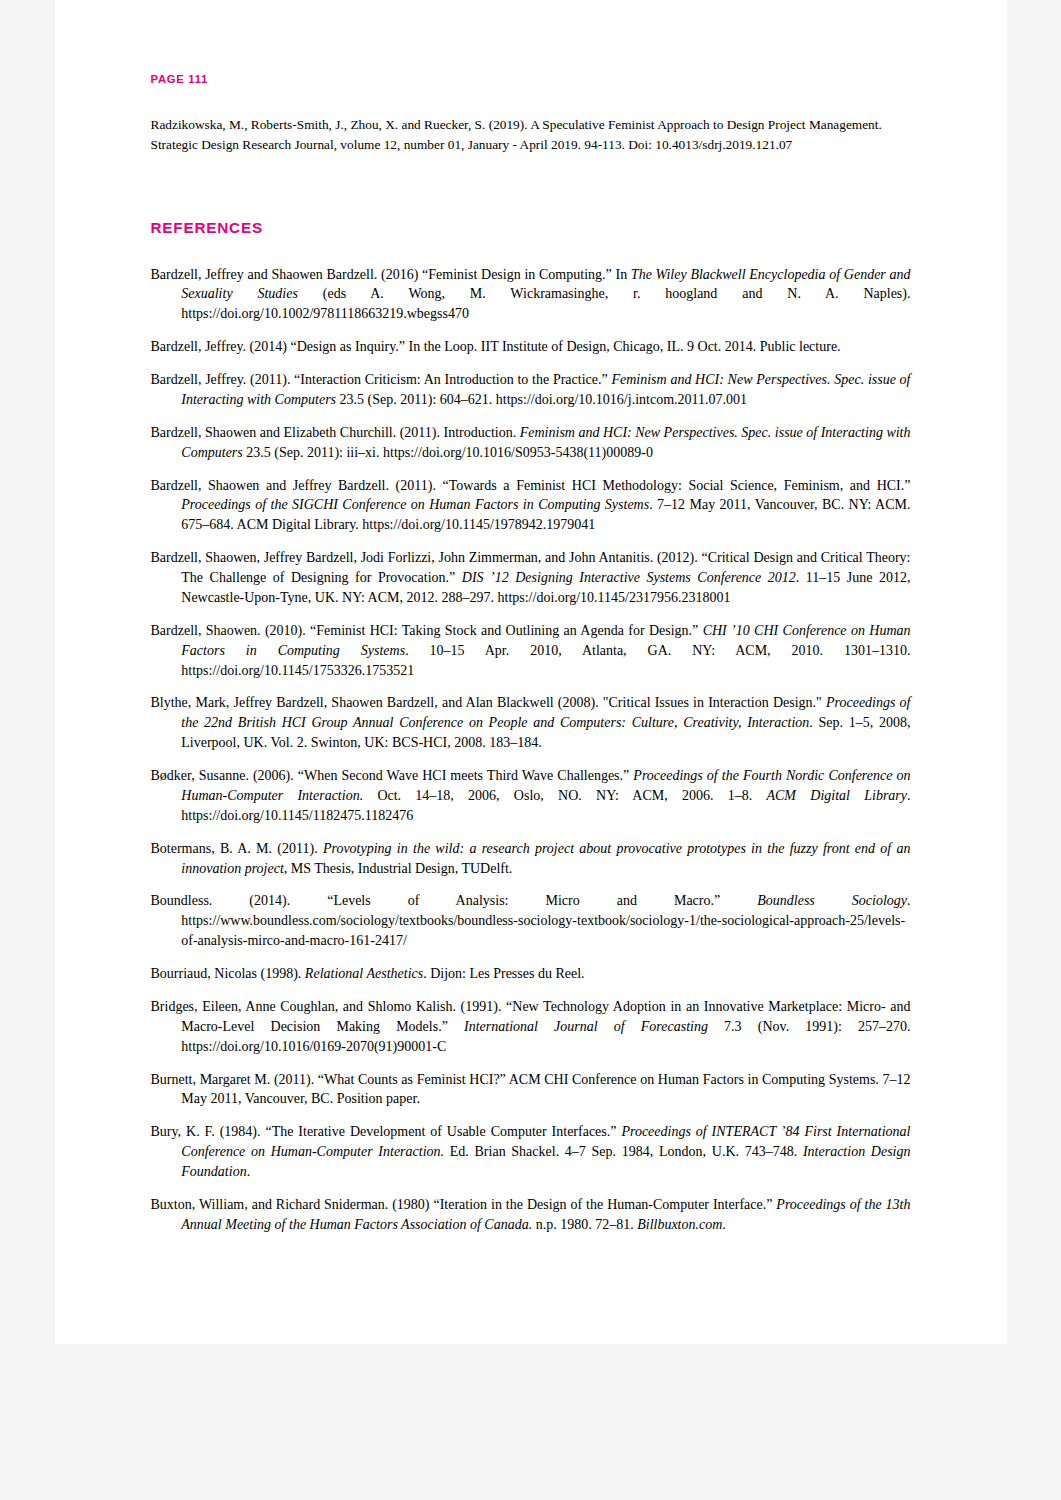PAGE 111
Radzikowska, M., Roberts-Smith, J., Zhou, X. and Ruecker, S. (2019). A Speculative Feminist Approach to Design Project Management. Strategic Design Research Journal, volume 12, number 01, January - April 2019. 94-113. Doi: 10.4013/sdrj.2019.121.07
REFERENCES
Bardzell, Jeffrey and Shaowen Bardzell. (2016) “Feminist Design in Computing.” In The Wiley Blackwell Encyclopedia of Gender and Sexuality Studies (eds A. Wong, M. Wickramasinghe, r. hoogland and N. A. Naples). https://doi.org/10.1002/9781118663219.wbegss470
Bardzell, Jeffrey. (2014) “Design as Inquiry.” In the Loop. IIT Institute of Design, Chicago, IL. 9 Oct. 2014. Public lecture.
Bardzell, Jeffrey. (2011). “Interaction Criticism: An Introduction to the Practice.” Feminism and HCI: New Perspectives. Spec. issue of Interacting with Computers 23.5 (Sep. 2011): 604–621. https://doi.org/10.1016/j.intcom.2011.07.001
Bardzell, Shaowen and Elizabeth Churchill. (2011). Introduction. Feminism and HCI: New Perspectives. Spec. issue of Interacting with Computers 23.5 (Sep. 2011): iii–xi. https://doi.org/10.1016/S0953-5438(11)00089-0
Bardzell, Shaowen and Jeffrey Bardzell. (2011). “Towards a Feminist HCI Methodology: Social Science, Feminism, and HCI.” Proceedings of the SIGCHI Conference on Human Factors in Computing Systems. 7–12 May 2011, Vancouver, BC. NY: ACM. 675–684. ACM Digital Library. https://doi.org/10.1145/1978942.1979041
Bardzell, Shaowen, Jeffrey Bardzell, Jodi Forlizzi, John Zimmerman, and John Antanitis. (2012). “Critical Design and Critical Theory: The Challenge of Designing for Provocation.” DIS ’12 Designing Interactive Systems Conference 2012. 11–15 June 2012, Newcastle-Upon-Tyne, UK. NY: ACM, 2012. 288–297. https://doi.org/10.1145/2317956.2318001
Bardzell, Shaowen. (2010). “Feminist HCI: Taking Stock and Outlining an Agenda for Design.” CHI ’10 CHI Conference on Human Factors in Computing Systems. 10–15 Apr. 2010, Atlanta, GA. NY: ACM, 2010. 1301–1310. https://doi.org/10.1145/1753326.1753521
Blythe, Mark, Jeffrey Bardzell, Shaowen Bardzell, and Alan Blackwell (2008). "Critical Issues in Interaction Design." Proceedings of the 22nd British HCI Group Annual Conference on People and Computers: Culture, Creativity, Interaction. Sep. 1–5, 2008, Liverpool, UK. Vol. 2. Swinton, UK: BCS-HCI, 2008. 183–184.
Bødker, Susanne. (2006). “When Second Wave HCI meets Third Wave Challenges.” Proceedings of the Fourth Nordic Conference on Human-Computer Interaction. Oct. 14–18, 2006, Oslo, NO. NY: ACM, 2006. 1–8. ACM Digital Library. https://doi.org/10.1145/1182475.1182476
Botermans, B. A. M. (2011). Provotyping in the wild: a research project about provocative prototypes in the fuzzy front end of an innovation project, MS Thesis, Industrial Design, TUDelft.
Boundless. (2014). “Levels of Analysis: Micro and Macro.” Boundless Sociology. https://www.boundless.com/sociology/textbooks/boundless-sociology-textbook/sociology-1/the-sociological-approach-25/levels-of-analysis-mirco-and-macro-161-2417/
Bourriaud, Nicolas (1998). Relational Aesthetics. Dijon: Les Presses du Reel.
Bridges, Eileen, Anne Coughlan, and Shlomo Kalish. (1991). “New Technology Adoption in an Innovative Marketplace: Micro- and Macro-Level Decision Making Models.” International Journal of Forecasting 7.3 (Nov. 1991): 257–270. https://doi.org/10.1016/0169-2070(91)90001-C
Burnett, Margaret M. (2011). “What Counts as Feminist HCI?” ACM CHI Conference on Human Factors in Computing Systems. 7–12 May 2011, Vancouver, BC. Position paper.
Bury, K. F. (1984). “The Iterative Development of Usable Computer Interfaces.” Proceedings of INTERACT ’84 First International Conference on Human-Computer Interaction. Ed. Brian Shackel. 4–7 Sep. 1984, London, U.K. 743–748. Interaction Design Foundation.
Buxton, William, and Richard Sniderman. (1980) “Iteration in the Design of the Human-Computer Interface.” Proceedings of the 13th Annual Meeting of the Human Factors Association of Canada. n.p. 1980. 72–81. Billbuxton.com.